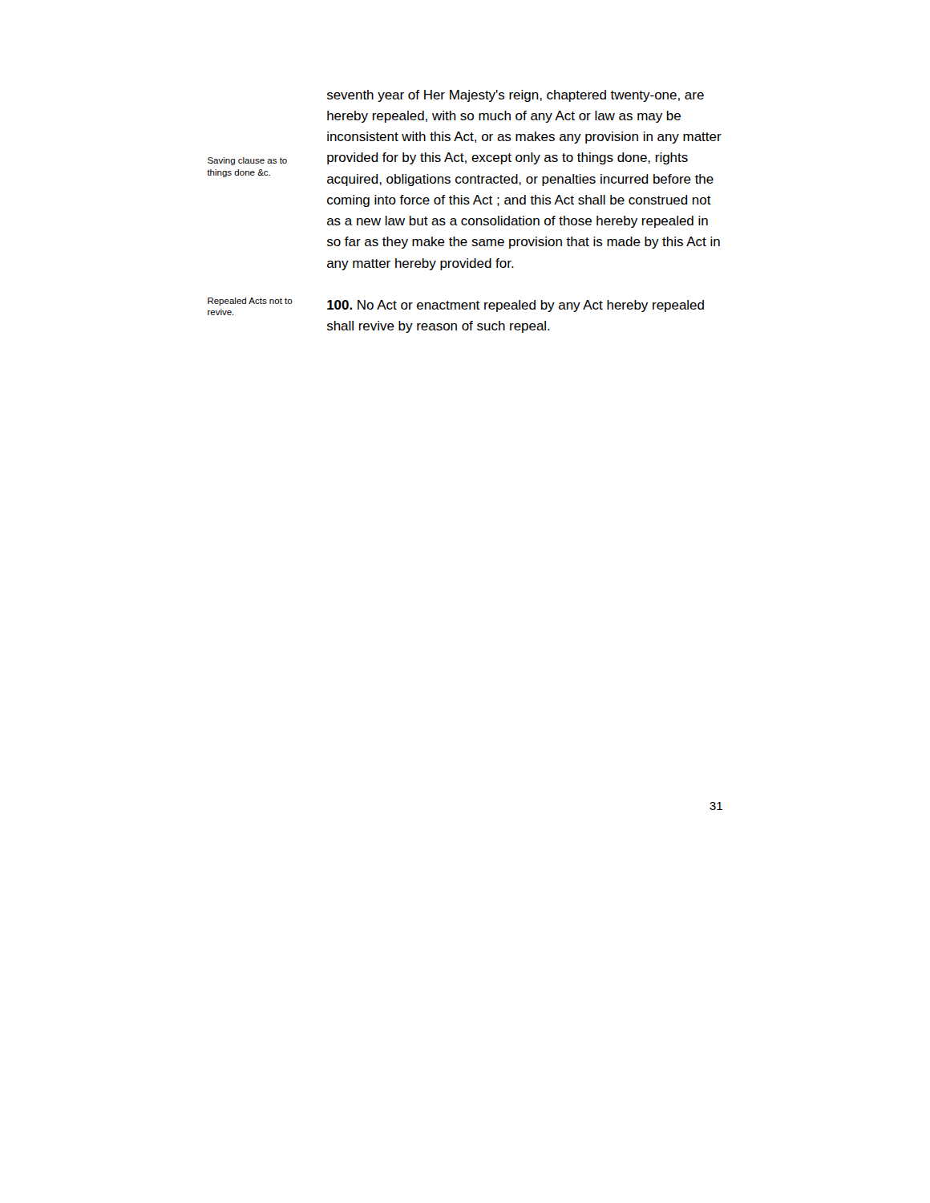Saving clause as to things done &c.
seventh year of Her Majesty's reign, chaptered twenty-one, are hereby repealed, with so much of any Act or law as may be inconsistent with this Act, or as makes any provision in any matter provided for by this Act, except only as to things done, rights acquired, obligations contracted, or penalties incurred before the coming into force of this Act ; and this Act shall be construed not as a new law but as a consolidation of those hereby repealed in so far as they make the same provision that is made by this Act in any matter hereby provided for.
Repealed Acts not to revive.
100. No Act or enactment repealed by any Act hereby repealed shall revive by reason of such repeal.
31